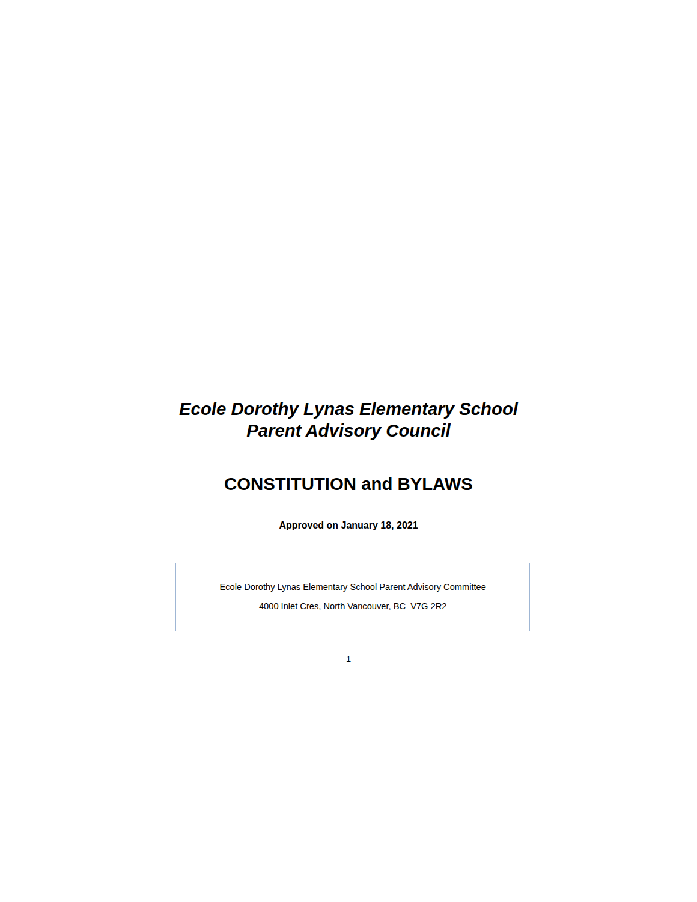ECOLE DOROTHY LYNAS PAC
ELEMENTARY SCHOOL Dorothy Lynas
Ecole Dorothy Lynas Elementary School
Parent Advisory Council
CONSTITUTION and BYLAWS
Approved on January 18, 2021
Ecole Dorothy Lynas Elementary School Parent Advisory Committee
4000 Inlet Cres, North Vancouver, BC V7G 2R2
1